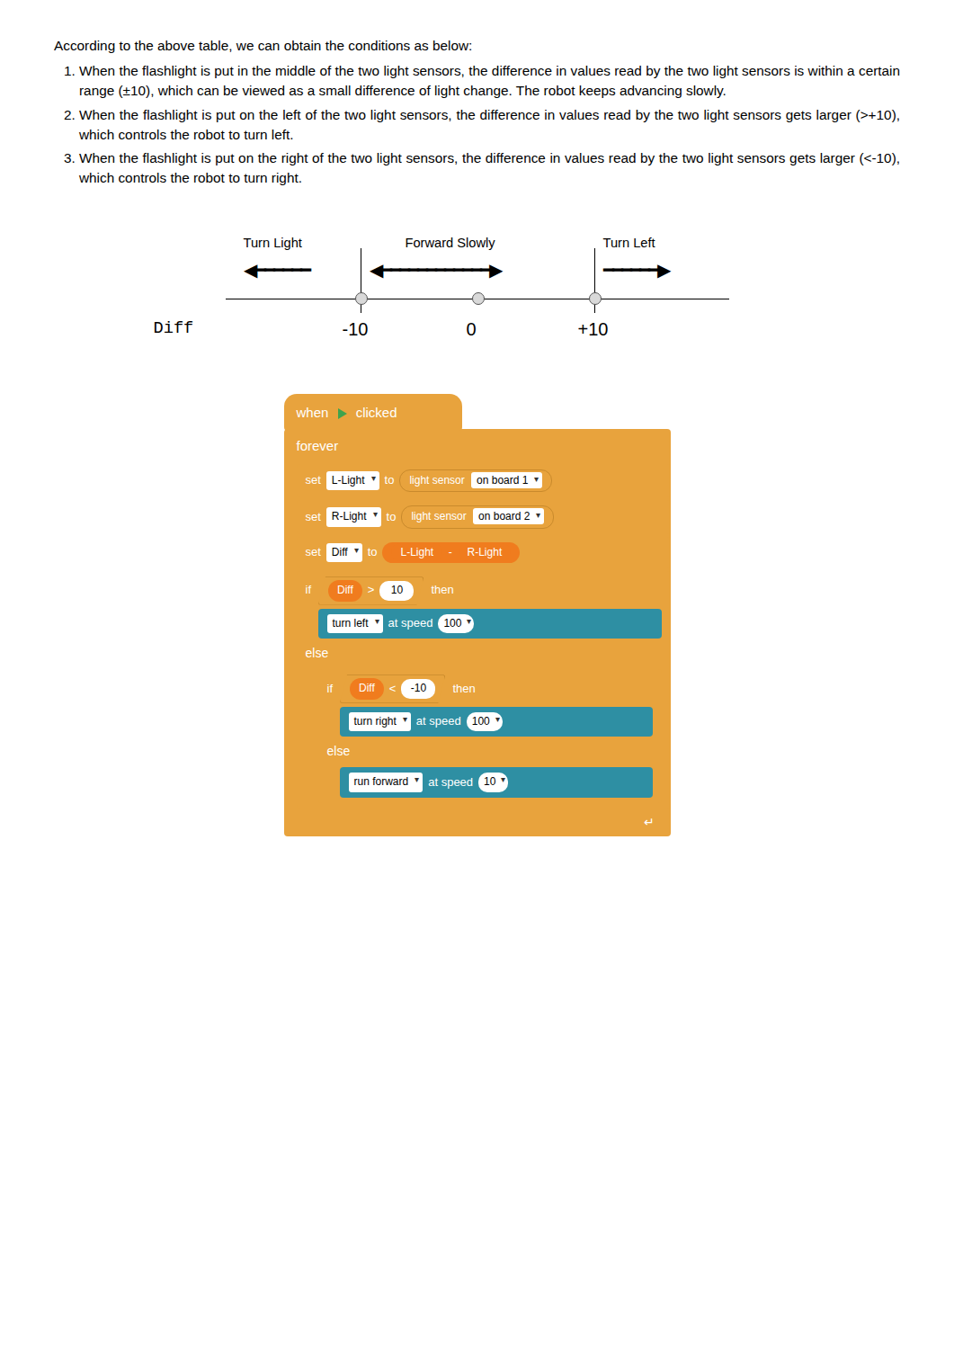According to the above table, we can obtain the conditions as below:
When the flashlight is put in the middle of the two light sensors, the difference in values read by the two light sensors is within a certain range (±10), which can be viewed as a small difference of light change. The robot keeps advancing slowly.
When the flashlight is put on the left of the two light sensors, the difference in values read by the two light sensors gets larger (>+10), which controls the robot to turn left.
When the flashlight is put on the right of the two light sensors, the difference in values read by the two light sensors gets larger (<-10), which controls the robot to turn right.
Turn Light Forward Slowly Turn Left
◀━━━━━━ ◀━━━━━━━━━━━━▶ ━━━━━━▶
Diff -10 0 +10
when clicked
forever
set L-Light to light sensor on board 1
set R-Light to light sensor on board 2
set Diff to L-Light - R-Light
if Diff > 10 then
turn left at speed 100
else
if Diff < -10 then
turn right at speed 100
else
run forward at speed 10
↵